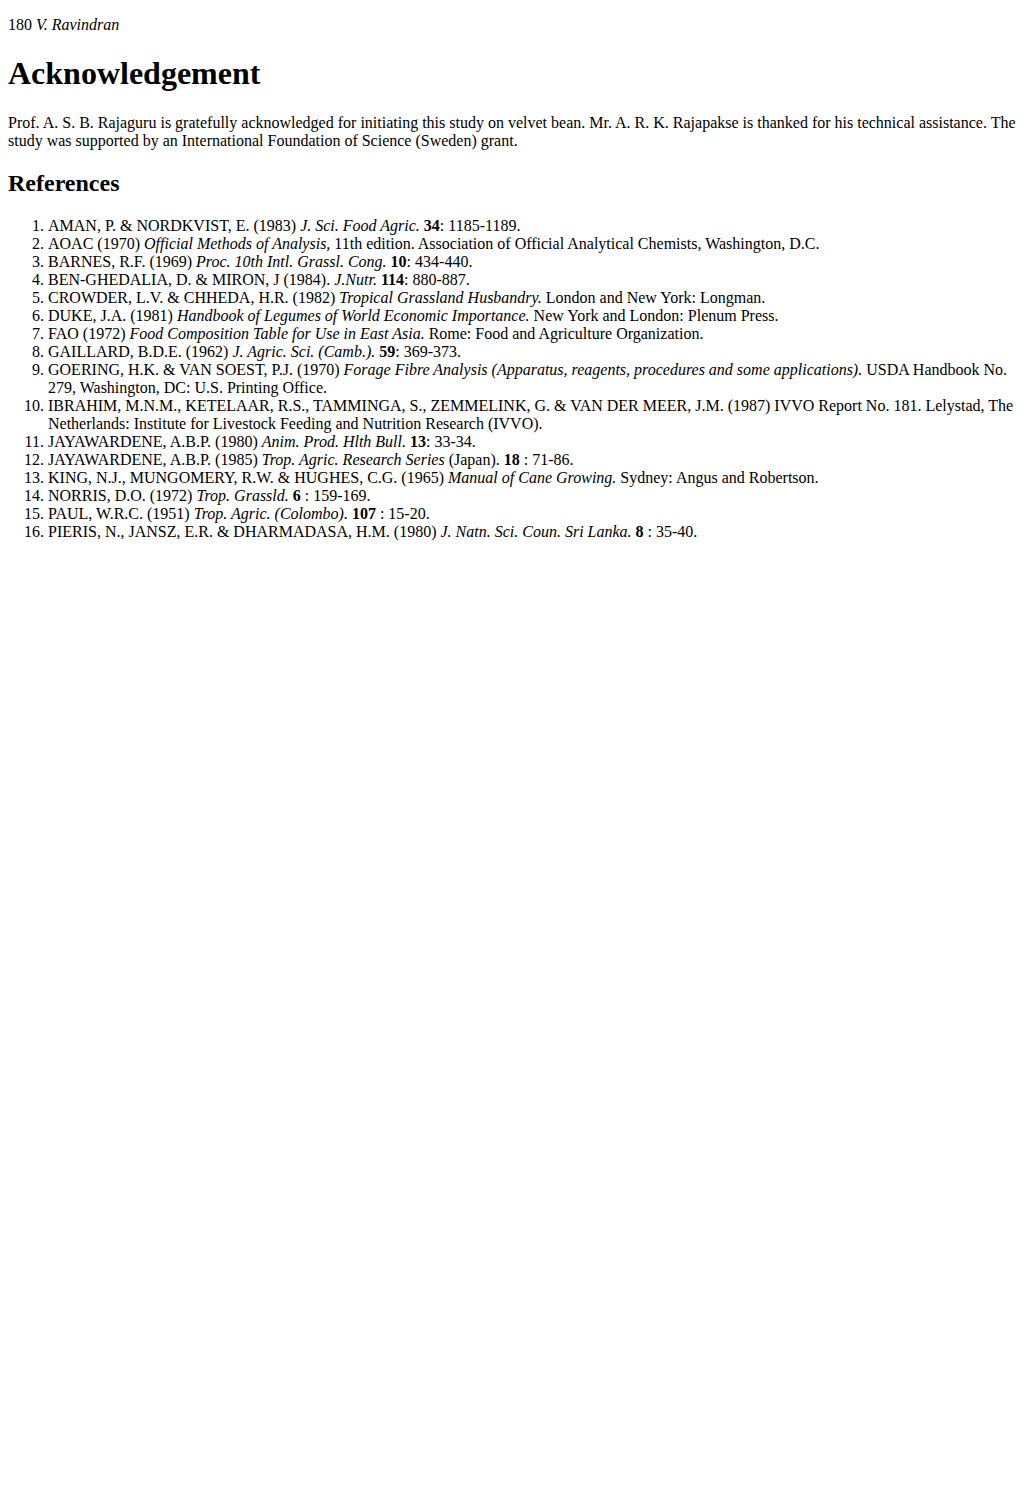180 V. Ravindran
Acknowledgement
Prof. A. S. B. Rajaguru is gratefully acknowledged for initiating this study on velvet bean. Mr. A. R. K. Rajapakse is thanked for his technical assistance. The study was supported by an International Foundation of Science (Sweden) grant.
References
AMAN, P. & NORDKVIST, E. (1983) J. Sci. Food Agric. 34: 1185-1189.
AOAC (1970) Official Methods of Analysis, 11th edition. Association of Official Analytical Chemists, Washington, D.C.
BARNES, R.F. (1969) Proc. 10th Intl. Grassl. Cong. 10: 434-440.
BEN-GHEDALIA, D. & MIRON, J (1984). J.Nutr. 114: 880-887.
CROWDER, L.V. & CHHEDA, H.R. (1982) Tropical Grassland Husbandry. London and New York: Longman.
DUKE, J.A. (1981) Handbook of Legumes of World Economic Importance. New York and London: Plenum Press.
FAO (1972) Food Composition Table for Use in East Asia. Rome: Food and Agriculture Organization.
GAILLARD, B.D.E. (1962) J. Agric. Sci. (Camb.). 59: 369-373.
GOERING, H.K. & VAN SOEST, P.J. (1970) Forage Fibre Analysis (Apparatus, reagents, procedures and some applications). USDA Handbook No. 279, Washington, DC: U.S. Printing Office.
IBRAHIM, M.N.M., KETELAAR, R.S., TAMMINGA, S., ZEMMELINK, G. & VAN DER MEER, J.M. (1987) IVVO Report No. 181. Lelystad, The Netherlands: Institute for Livestock Feeding and Nutrition Research (IVVO).
JAYAWARDENE, A.B.P. (1980) Anim. Prod. Hlth Bull. 13: 33-34.
JAYAWARDENE, A.B.P. (1985) Trop. Agric. Research Series (Japan). 18 : 71-86.
KING, N.J., MUNGOMERY, R.W. & HUGHES, C.G. (1965) Manual of Cane Growing. Sydney: Angus and Robertson.
NORRIS, D.O. (1972) Trop. Grassld. 6 : 159-169.
PAUL, W.R.C. (1951) Trop. Agric. (Colombo). 107 : 15-20.
PIERIS, N., JANSZ, E.R. & DHARMADASA, H.M. (1980) J. Natn. Sci. Coun. Sri Lanka. 8 : 35-40.